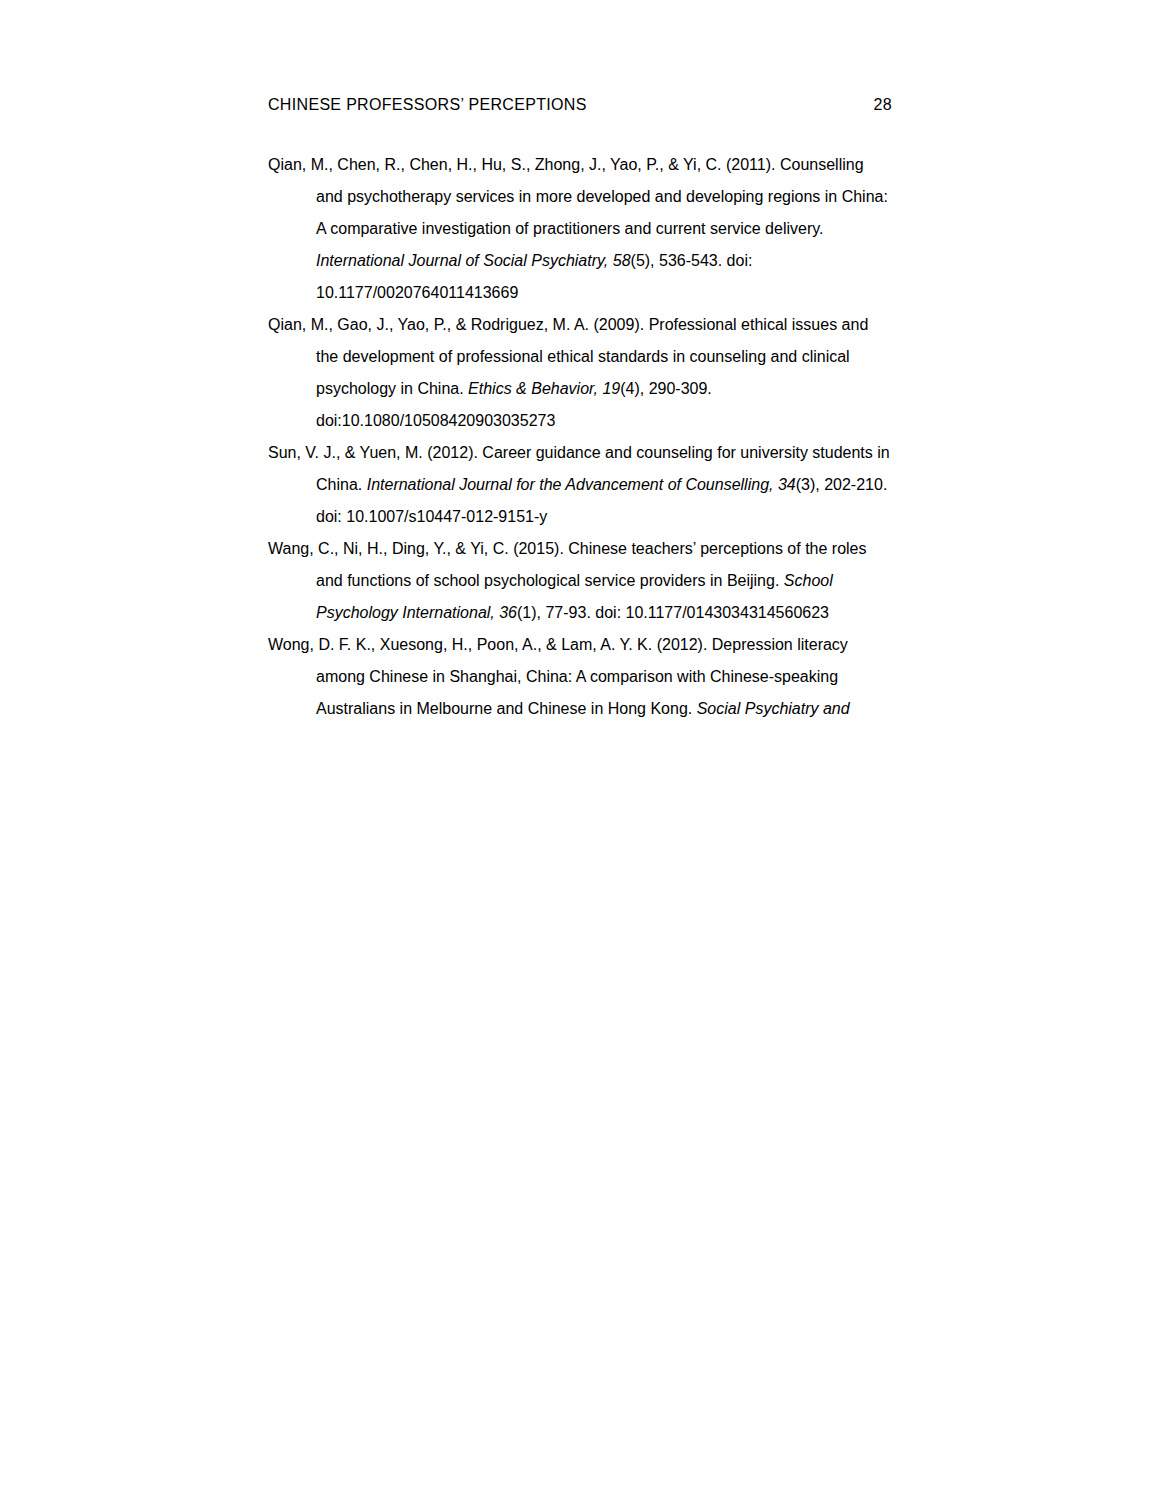Chinese Professors’ Perceptions 28
Qian, M., Chen, R., Chen, H., Hu, S., Zhong, J., Yao, P., & Yi, C. (2011). Counselling and psychotherapy services in more developed and developing regions in China: A comparative investigation of practitioners and current service delivery. International Journal of Social Psychiatry, 58(5), 536-543. doi: 10.1177/0020764011413669
Qian, M., Gao, J., Yao, P., & Rodriguez, M. A. (2009). Professional ethical issues and the development of professional ethical standards in counseling and clinical psychology in China. Ethics & Behavior, 19(4), 290-309. doi:10.1080/10508420903035273
Sun, V. J., & Yuen, M. (2012). Career guidance and counseling for university students in China. International Journal for the Advancement of Counselling, 34(3), 202-210. doi: 10.1007/s10447-012-9151-y
Wang, C., Ni, H., Ding, Y., & Yi, C. (2015). Chinese teachers’ perceptions of the roles and functions of school psychological service providers in Beijing. School Psychology International, 36(1), 77-93. doi: 10.1177/0143034314560623
Wong, D. F. K., Xuesong, H., Poon, A., & Lam, A. Y. K. (2012). Depression literacy among Chinese in Shanghai, China: A comparison with Chinese-speaking Australians in Melbourne and Chinese in Hong Kong. Social Psychiatry and